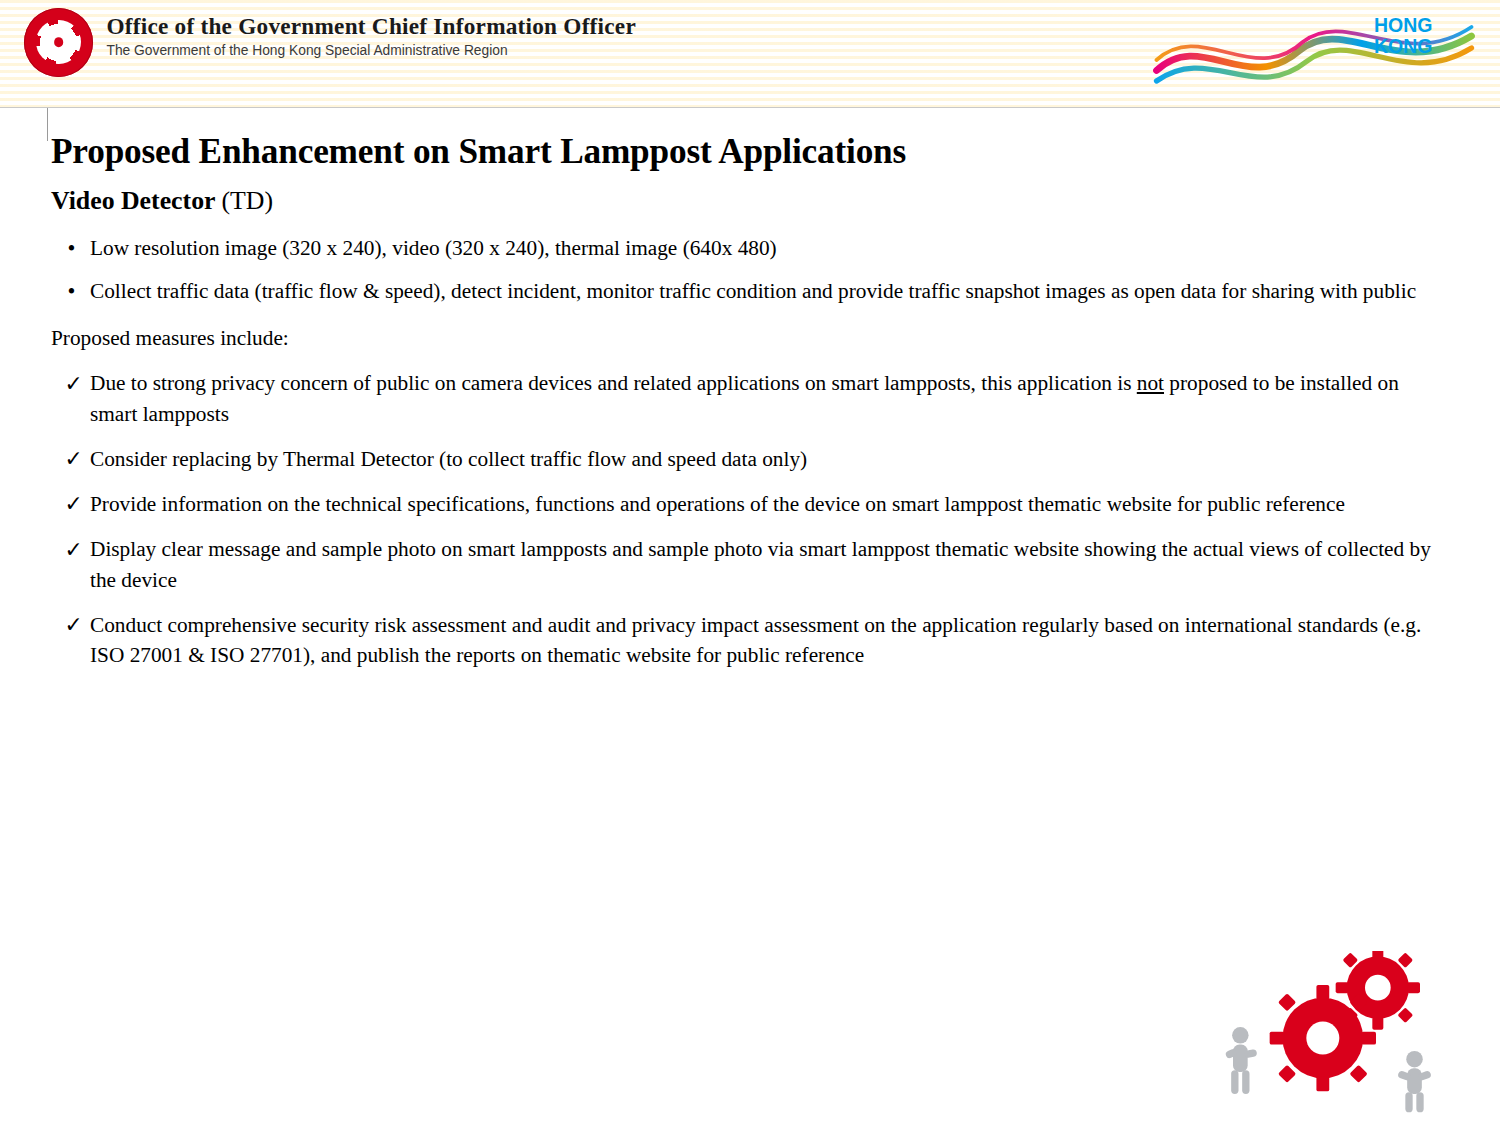Office of the Government Chief Information Officer
The Government of the Hong Kong Special Administrative Region
HONG KONG
Proposed Enhancement on Smart Lamppost Applications
Video Detector (TD)
Low resolution image (320 x 240), video (320 x 240), thermal image (640x 480)
Collect traffic data (traffic flow & speed), detect incident, monitor traffic condition and provide traffic snapshot images as open data for sharing with public
Proposed measures include:
Due to strong privacy concern of public on camera devices and related applications on smart lampposts, this application is not proposed to be installed on smart lampposts
Consider replacing by Thermal Detector (to collect traffic flow and speed data only)
Provide information on the technical specifications, functions and operations of the device on smart lamppost thematic website for public reference
Display clear message and sample photo on smart lampposts and sample photo via smart lamppost thematic website showing the actual views of collected by the device
Conduct comprehensive security risk assessment and audit and privacy impact assessment on the application regularly based on international standards (e.g. ISO 27001 & ISO 27701), and publish the reports on thematic website for public reference
10